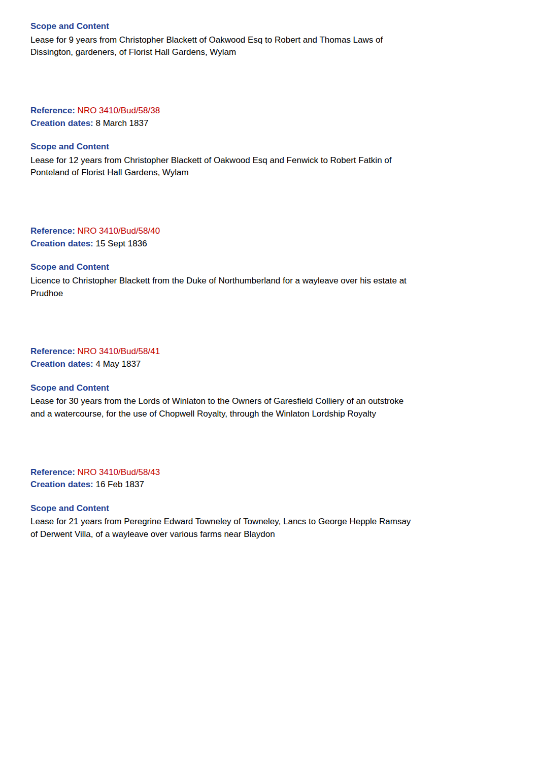Scope and Content
Lease for 9 years from Christopher Blackett of Oakwood Esq to Robert and Thomas Laws of Dissington, gardeners, of Florist Hall Gardens, Wylam
Reference: NRO 3410/Bud/58/38
Creation dates: 8 March 1837
Scope and Content
Lease for 12 years from Christopher Blackett of Oakwood Esq and Fenwick to Robert Fatkin of Ponteland of Florist Hall Gardens, Wylam
Reference: NRO 3410/Bud/58/40
Creation dates: 15 Sept 1836
Scope and Content
Licence to Christopher Blackett from the Duke of Northumberland for a wayleave over his estate at Prudhoe
Reference: NRO 3410/Bud/58/41
Creation dates: 4 May 1837
Scope and Content
Lease for 30 years from the Lords of Winlaton to the Owners of Garesfield Colliery of an outstroke and a watercourse, for the use of Chopwell Royalty, through the Winlaton Lordship Royalty
Reference: NRO 3410/Bud/58/43
Creation dates: 16 Feb 1837
Scope and Content
Lease for 21 years from Peregrine Edward Towneley of Towneley, Lancs to George Hepple Ramsay of Derwent Villa, of a wayleave over various farms near Blaydon